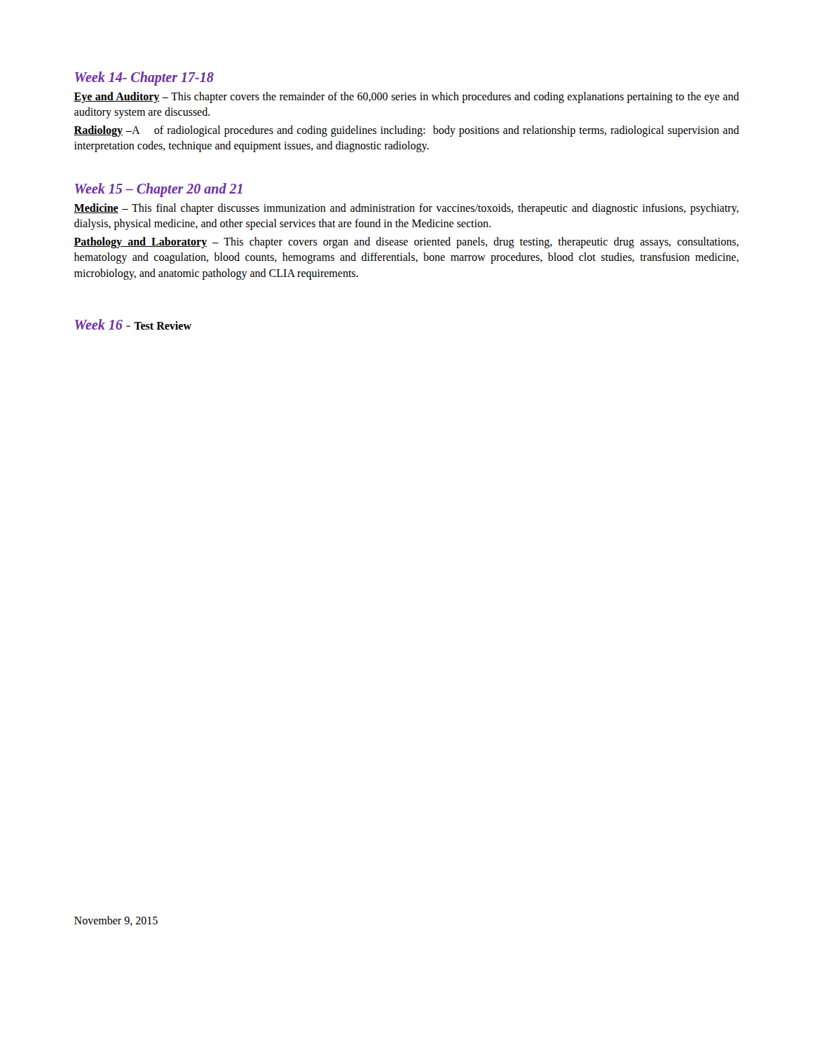Week 14- Chapter 17-18
Eye and Auditory – This chapter covers the remainder of the 60,000 series in which procedures and coding explanations pertaining to the eye and auditory system are discussed.
Radiology –A of radiological procedures and coding guidelines including: body positions and relationship terms, radiological supervision and interpretation codes, technique and equipment issues, and diagnostic radiology.
Week 15 – Chapter 20 and 21
Medicine – This final chapter discusses immunization and administration for vaccines/toxoids, therapeutic and diagnostic infusions, psychiatry, dialysis, physical medicine, and other special services that are found in the Medicine section.
Pathology and Laboratory – This chapter covers organ and disease oriented panels, drug testing, therapeutic drug assays, consultations, hematology and coagulation, blood counts, hemograms and differentials, bone marrow procedures, blood clot studies, transfusion medicine, microbiology, and anatomic pathology and CLIA requirements.
Week 16 - Test Review
November 9, 2015